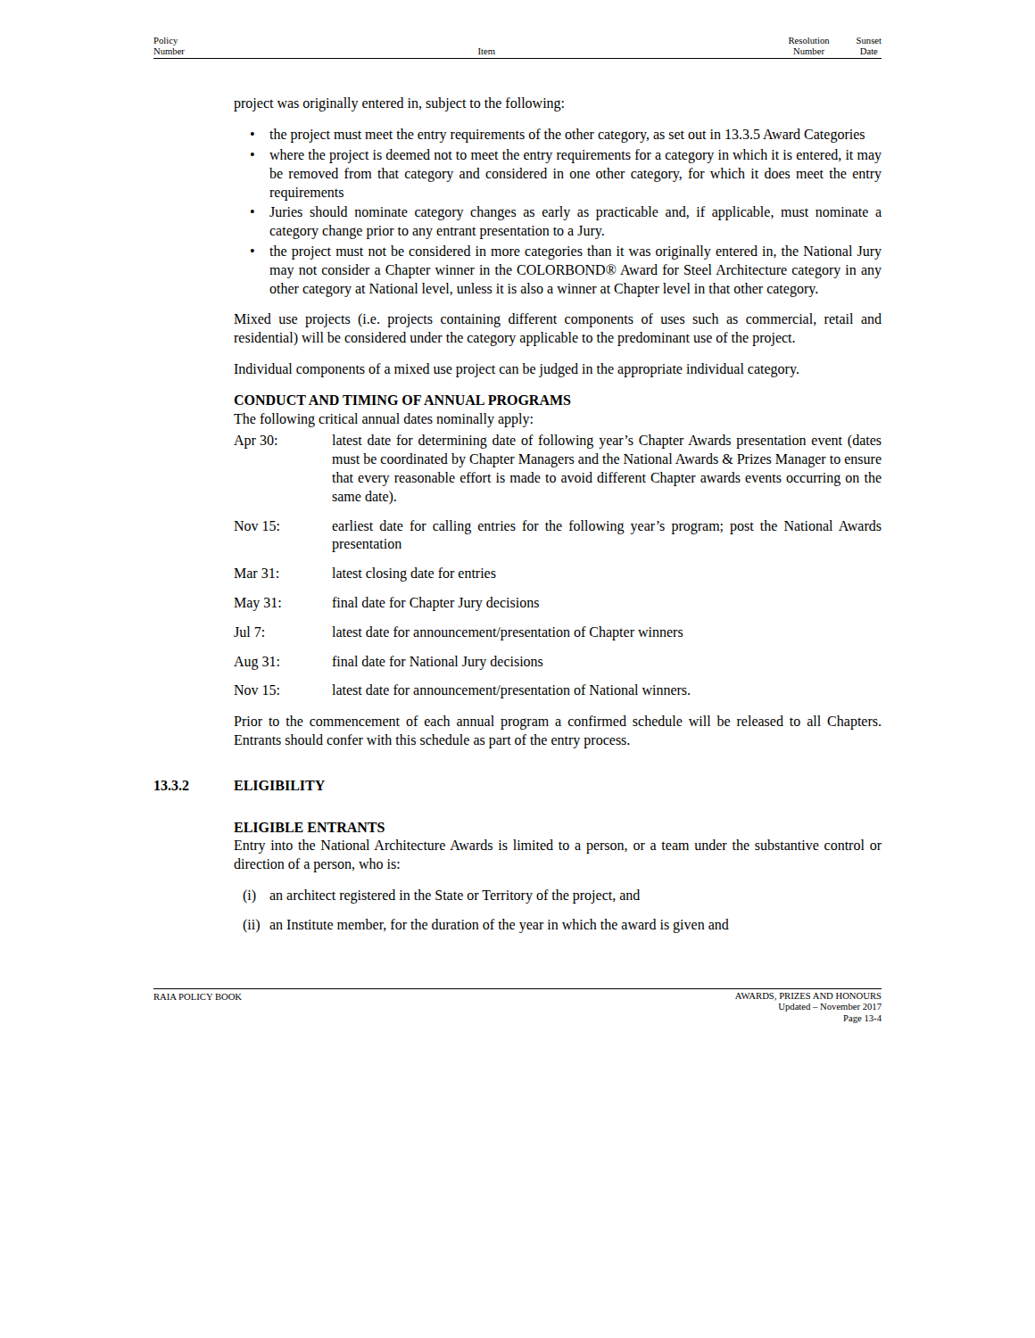Policy
Number
Item
Resolution
Number
Sunset
Date
project was originally entered in, subject to the following:
the project must meet the entry requirements of the other category, as set out in 13.3.5 Award Categories
where the project is deemed not to meet the entry requirements for a category in which it is entered, it may be removed from that category and considered in one other category, for which it does meet the entry requirements
Juries should nominate category changes as early as practicable and, if applicable, must nominate a category change prior to any entrant presentation to a Jury.
the project must not be considered in more categories than it was originally entered in, the National Jury may not consider a Chapter winner in the COLORBOND® Award for Steel Architecture category in any other category at National level, unless it is also a winner at Chapter level in that other category.
Mixed use projects (i.e. projects containing different components of uses such as commercial, retail and residential) will be considered under the category applicable to the predominant use of the project.
Individual components of a mixed use project can be judged in the appropriate individual category.
Conduct and Timing of Annual Programs
The following critical annual dates nominally apply:
Apr 30:
latest date for determining date of following year’s Chapter Awards presentation event (dates must be coordinated by Chapter Managers and the National Awards & Prizes Manager to ensure that every reasonable effort is made to avoid different Chapter awards events occurring on the same date).
Nov 15:
earliest date for calling entries for the following year’s program; post the National Awards presentation
Mar 31:
latest closing date for entries
May 31:
final date for Chapter Jury decisions
Jul 7:
latest date for announcement/presentation of Chapter winners
Aug 31:
final date for National Jury decisions
Nov 15:
latest date for announcement/presentation of National winners.
Prior to the commencement of each annual program a confirmed schedule will be released to all Chapters. Entrants should confer with this schedule as part of the entry process.
13.3.2
ELIGIBILITY
Eligible Entrants
Entry into the National Architecture Awards is limited to a person, or a team under the substantive control or direction of a person, who is:
(i) an architect registered in the State or Territory of the project, and
(ii) an Institute member, for the duration of the year in which the award is given and
RAIA POLICY BOOK
AWARDS, PRIZES AND HONOURS
Updated – November 2017
Page 13-4